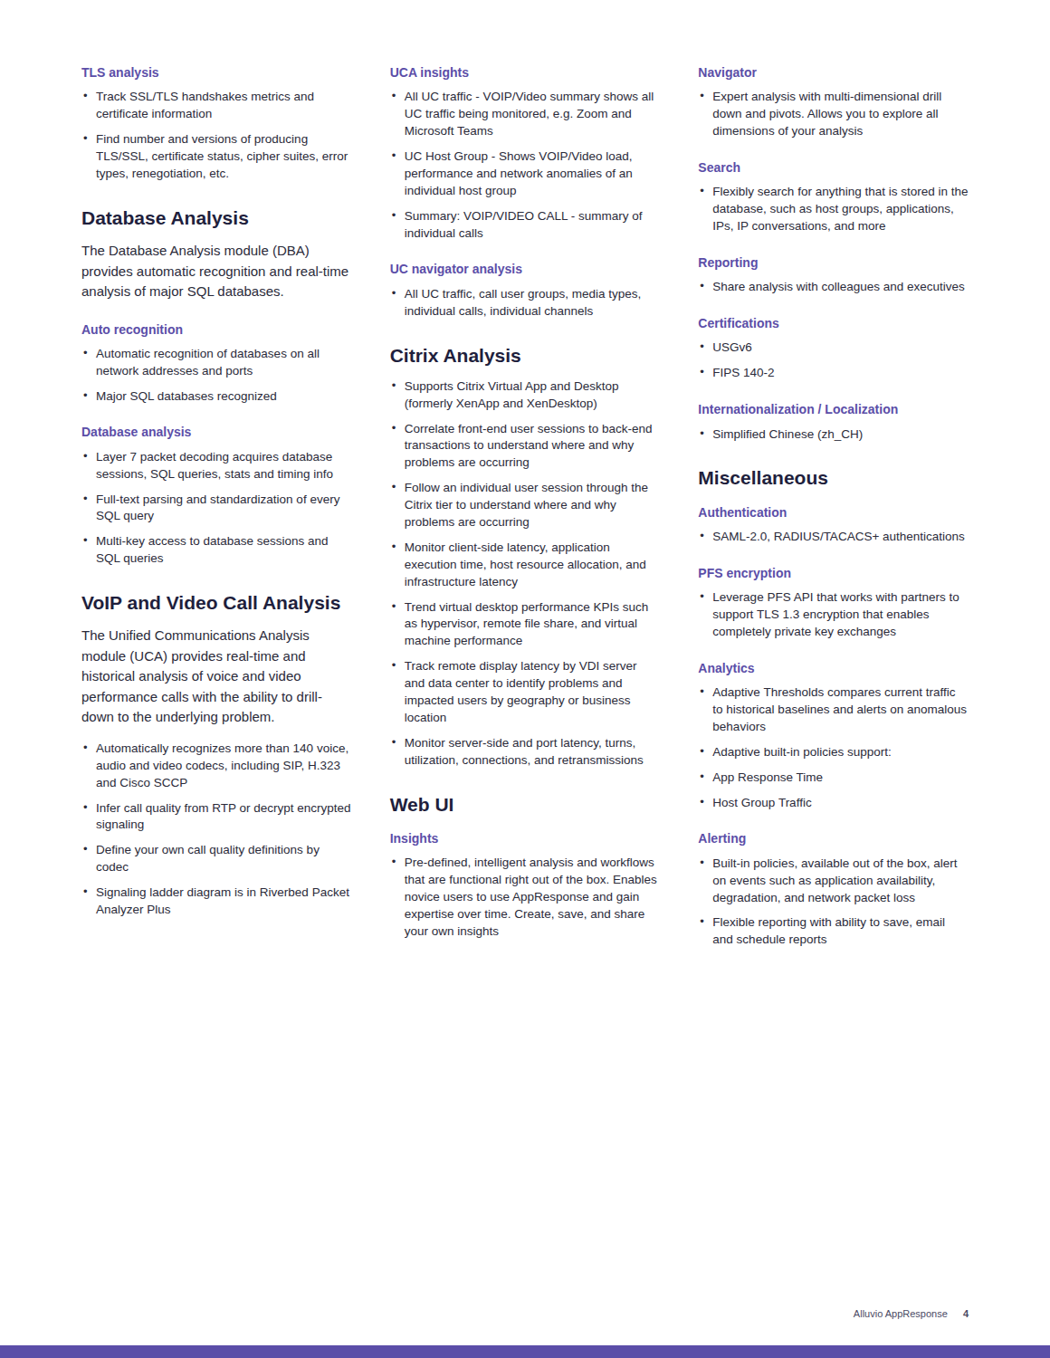TLS analysis
Track SSL/TLS handshakes metrics and certificate information
Find number and versions of producing TLS/SSL, certificate status, cipher suites, error types, renegotiation, etc.
Database Analysis
The Database Analysis module (DBA) provides automatic recognition and real-time analysis of major SQL databases.
Auto recognition
Automatic recognition of databases on all network addresses and ports
Major SQL databases recognized
Database analysis
Layer 7 packet decoding acquires database sessions, SQL queries, stats and timing info
Full-text parsing and standardization of every SQL query
Multi-key access to database sessions and SQL queries
VoIP and Video Call Analysis
The Unified Communications Analysis module (UCA) provides real-time and historical analysis of voice and video performance calls with the ability to drill-down to the underlying problem.
Automatically recognizes more than 140 voice, audio and video codecs, including SIP, H.323 and Cisco SCCP
Infer call quality from RTP or decrypt encrypted signaling
Define your own call quality definitions by codec
Signaling ladder diagram is in Riverbed Packet Analyzer Plus
UCA insights
All UC traffic - VOIP/Video summary shows all UC traffic being monitored, e.g. Zoom and Microsoft Teams
UC Host Group - Shows VOIP/Video load, performance and network anomalies of an individual host group
Summary: VOIP/VIDEO CALL - summary of individual calls
UC navigator analysis
All UC traffic, call user groups, media types, individual calls, individual channels
Citrix Analysis
Supports Citrix Virtual App and Desktop (formerly XenApp and XenDesktop)
Correlate front-end user sessions to back-end transactions to understand where and why problems are occurring
Follow an individual user session through the Citrix tier to understand where and why problems are occurring
Monitor client-side latency, application execution time, host resource allocation, and infrastructure latency
Trend virtual desktop performance KPIs such as hypervisor, remote file share, and virtual machine performance
Track remote display latency by VDI server and data center to identify problems and impacted users by geography or business location
Monitor server-side and port latency, turns, utilization, connections, and retransmissions
Web UI
Insights
Pre-defined, intelligent analysis and workflows that are functional right out of the box. Enables novice users to use AppResponse and gain expertise over time. Create, save, and share your own insights
Navigator
Expert analysis with multi-dimensional drill down and pivots. Allows you to explore all dimensions of your analysis
Search
Flexibly search for anything that is stored in the database, such as host groups, applications, IPs, IP conversations, and more
Reporting
Share analysis with colleagues and executives
Certifications
USGv6
FIPS 140-2
Internationalization / Localization
Simplified Chinese (zh_CH)
Miscellaneous
Authentication
SAML-2.0, RADIUS/TACACS+ authentications
PFS encryption
Leverage PFS API that works with partners to support TLS 1.3 encryption that enables completely private key exchanges
Analytics
Adaptive Thresholds compares current traffic to historical baselines and alerts on anomalous behaviors
Adaptive built-in policies support:
App Response Time
Host Group Traffic
Alerting
Built-in policies, available out of the box, alert on events such as application availability, degradation, and network packet loss
Flexible reporting with ability to save, email and schedule reports
Alluvio AppResponse 4